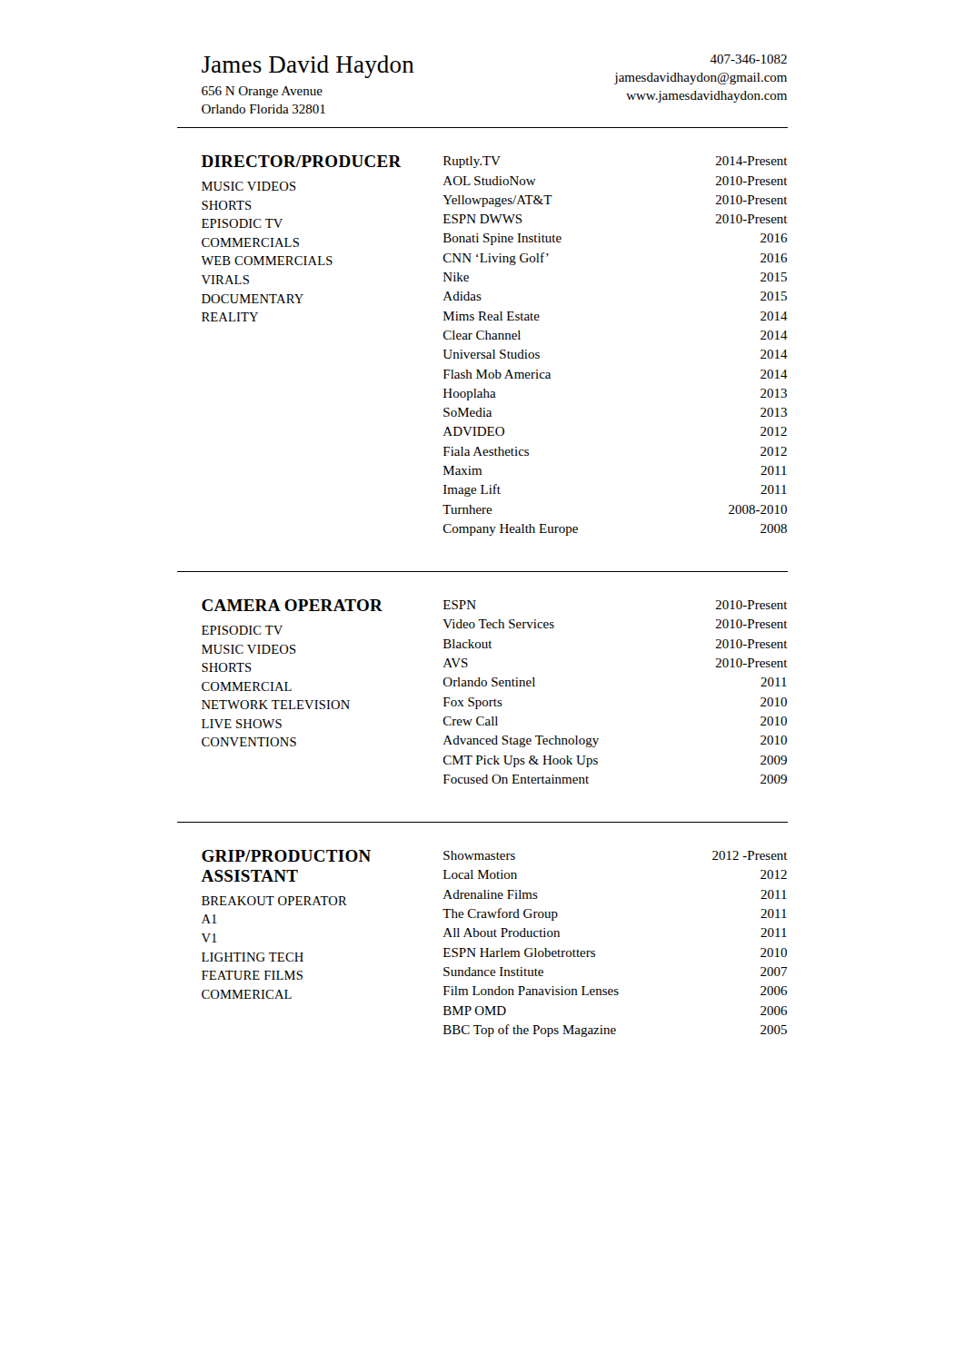James David Haydon
656 N Orange Avenue
Orlando Florida 32801
407-346-1082
jamesdavidhaydon@gmail.com
www.jamesdavidhaydon.com
DIRECTOR/PRODUCER
MUSIC VIDEOS
SHORTS
EPISODIC TV
COMMERCIALS
WEB COMMERCIALS
VIRALS
DOCUMENTARY
REALITY
| Ruptly.TV | 2014-Present |
| AOL StudioNow | 2010-Present |
| Yellowpages/AT&T | 2010-Present |
| ESPN DWWS | 2010-Present |
| Bonati Spine Institute | 2016 |
| CNN ‘Living Golf’ | 2016 |
| Nike | 2015 |
| Adidas | 2015 |
| Mims Real Estate | 2014 |
| Clear Channel | 2014 |
| Universal Studios | 2014 |
| Flash Mob America | 2014 |
| Hooplaha | 2013 |
| SoMedia | 2013 |
| ADVIDEO | 2012 |
| Fiala Aesthetics | 2012 |
| Maxim | 2011 |
| Image Lift | 2011 |
| Turnhere | 2008-2010 |
| Company Health Europe | 2008 |
CAMERA OPERATOR
EPISODIC TV
MUSIC VIDEOS
SHORTS
COMMERCIAL
NETWORK TELEVISION
LIVE SHOWS
CONVENTIONS
| ESPN | 2010-Present |
| Video Tech Services | 2010-Present |
| Blackout | 2010-Present |
| AVS | 2010-Present |
| Orlando Sentinel | 2011 |
| Fox Sports | 2010 |
| Crew Call | 2010 |
| Advanced Stage Technology | 2010 |
| CMT Pick Ups & Hook Ups | 2009 |
| Focused On Entertainment | 2009 |
GRIP/PRODUCTION ASSISTANT
BREAKOUT OPERATOR
A1
V1
LIGHTING TECH
FEATURE FILMS
COMMERICAL
| Showmasters | 2012 -Present |
| Local Motion | 2012 |
| Adrenaline Films | 2011 |
| The Crawford Group | 2011 |
| All About Production | 2011 |
| ESPN Harlem Globetrotters | 2010 |
| Sundance Institute | 2007 |
| Film London Panavision Lenses | 2006 |
| BMP OMD | 2006 |
| BBC Top of the Pops Magazine | 2005 |